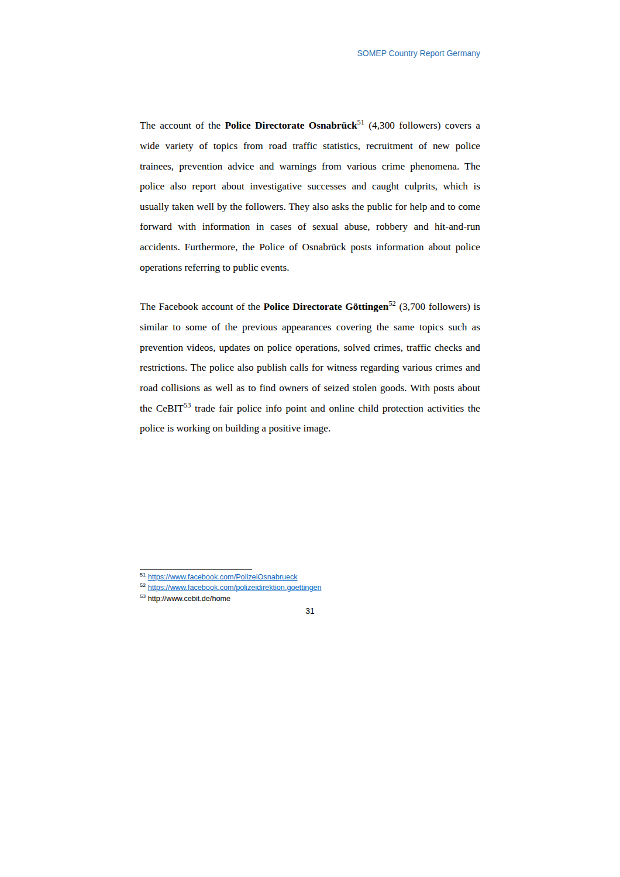SOMEP Country Report Germany
The account of the Police Directorate Osnabrück51 (4,300 followers) covers a wide variety of topics from road traffic statistics, recruitment of new police trainees, prevention advice and warnings from various crime phenomena. The police also report about investigative successes and caught culprits, which is usually taken well by the followers. They also asks the public for help and to come forward with information in cases of sexual abuse, robbery and hit-and-run accidents. Furthermore, the Police of Osnabrück posts information about police operations referring to public events.
The Facebook account of the Police Directorate Göttingen52 (3,700 followers) is similar to some of the previous appearances covering the same topics such as prevention videos, updates on police operations, solved crimes, traffic checks and restrictions. The police also publish calls for witness regarding various crimes and road collisions as well as to find owners of seized stolen goods. With posts about the CeBIT53 trade fair police info point and online child protection activities the police is working on building a positive image.
51 https://www.facebook.com/PolizeiOsnabrueck
52 https://www.facebook.com/polizeidirektion.goettingen
53 http://www.cebit.de/home
31